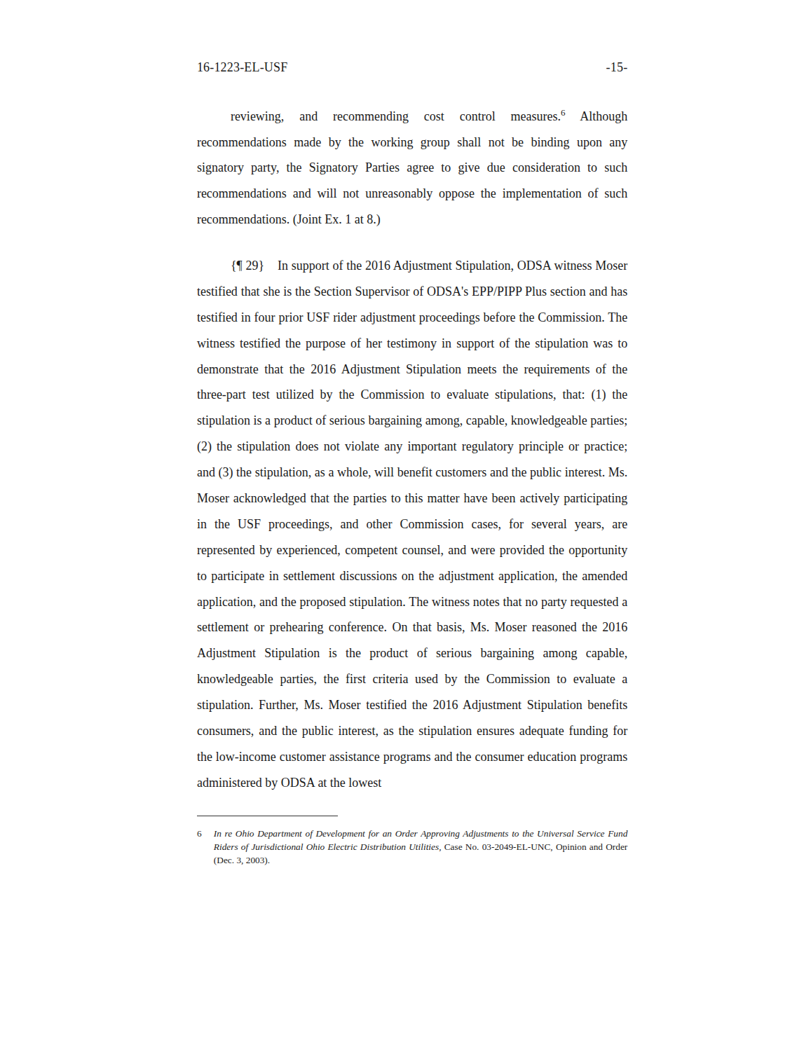16-1223-EL-USF -15-
reviewing, and recommending cost control measures.6 Although recommendations made by the working group shall not be binding upon any signatory party, the Signatory Parties agree to give due consideration to such recommendations and will not unreasonably oppose the implementation of such recommendations. (Joint Ex. 1 at 8.)
{¶ 29} In support of the 2016 Adjustment Stipulation, ODSA witness Moser testified that she is the Section Supervisor of ODSA's EPP/PIPP Plus section and has testified in four prior USF rider adjustment proceedings before the Commission. The witness testified the purpose of her testimony in support of the stipulation was to demonstrate that the 2016 Adjustment Stipulation meets the requirements of the three-part test utilized by the Commission to evaluate stipulations, that: (1) the stipulation is a product of serious bargaining among, capable, knowledgeable parties; (2) the stipulation does not violate any important regulatory principle or practice; and (3) the stipulation, as a whole, will benefit customers and the public interest. Ms. Moser acknowledged that the parties to this matter have been actively participating in the USF proceedings, and other Commission cases, for several years, are represented by experienced, competent counsel, and were provided the opportunity to participate in settlement discussions on the adjustment application, the amended application, and the proposed stipulation. The witness notes that no party requested a settlement or prehearing conference. On that basis, Ms. Moser reasoned the 2016 Adjustment Stipulation is the product of serious bargaining among capable, knowledgeable parties, the first criteria used by the Commission to evaluate a stipulation. Further, Ms. Moser testified the 2016 Adjustment Stipulation benefits consumers, and the public interest, as the stipulation ensures adequate funding for the low-income customer assistance programs and the consumer education programs administered by ODSA at the lowest
6 In re Ohio Department of Development for an Order Approving Adjustments to the Universal Service Fund Riders of Jurisdictional Ohio Electric Distribution Utilities, Case No. 03-2049-EL-UNC, Opinion and Order (Dec. 3, 2003).